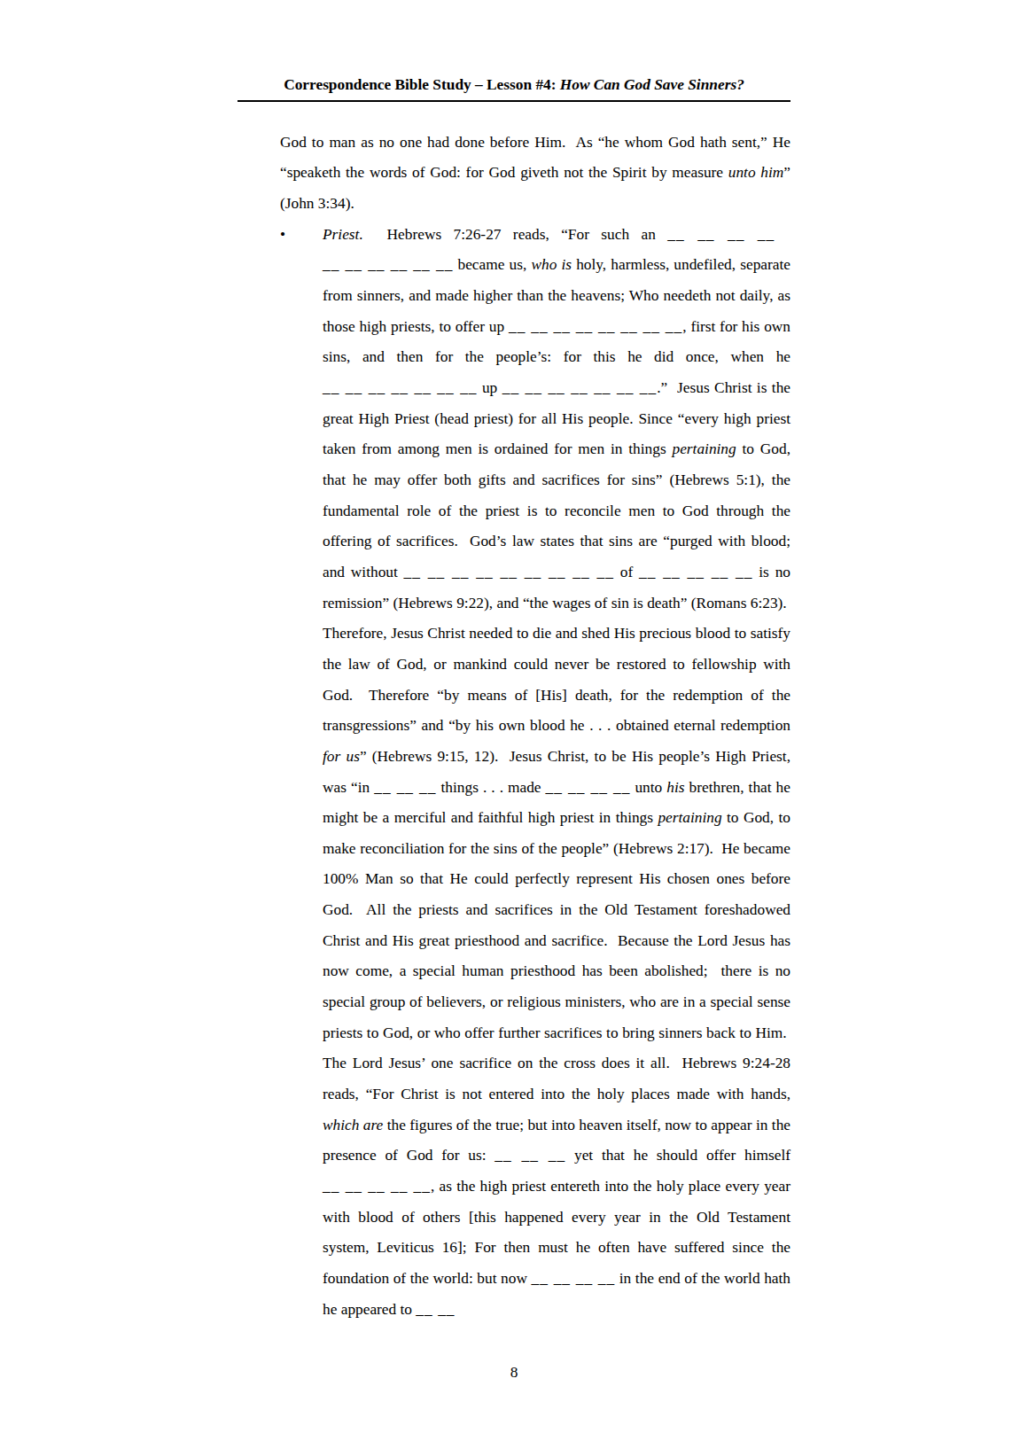Correspondence Bible Study – Lesson #4: How Can God Save Sinners?
God to man as no one had done before Him. As “he whom God hath sent,” He “speaketh the words of God: for God giveth not the Spirit by measure unto him” (John 3:34).
Priest. Hebrews 7:26-27 reads, “For such an __ __ __ __ __ __ __ __ __ __ became us, who is holy, harmless, undefiled, separate from sinners, and made higher than the heavens; Who needeth not daily, as those high priests, to offer up __ __ __ __ __ __ __ __, first for his own sins, and then for the people’s: for this he did once, when he __ __ __ __ __ __ __ up __ __ __ __ __ __ __.” Jesus Christ is the great High Priest (head priest) for all His people. Since “every high priest taken from among men is ordained for men in things pertaining to God, that he may offer both gifts and sacrifices for sins” (Hebrews 5:1), the fundamental role of the priest is to reconcile men to God through the offering of sacrifices. God’s law states that sins are “purged with blood; and without __ __ __ __ __ __ __ __ __ of __ __ __ __ __ is no remission” (Hebrews 9:22), and “the wages of sin is death” (Romans 6:23). Therefore, Jesus Christ needed to die and shed His precious blood to satisfy the law of God, or mankind could never be restored to fellowship with God. Therefore “by means of [His] death, for the redemption of the transgressions” and “by his own blood he . . . obtained eternal redemption for us” (Hebrews 9:15, 12). Jesus Christ, to be His people’s High Priest, was “in __ __ __ things . . . made __ __ __ __ unto his brethren, that he might be a merciful and faithful high priest in things pertaining to God, to make reconciliation for the sins of the people” (Hebrews 2:17). He became 100% Man so that He could perfectly represent His chosen ones before God. All the priests and sacrifices in the Old Testament foreshadowed Christ and His great priesthood and sacrifice. Because the Lord Jesus has now come, a special human priesthood has been abolished; there is no special group of believers, or religious ministers, who are in a special sense priests to God, or who offer further sacrifices to bring sinners back to Him. The Lord Jesus’ one sacrifice on the cross does it all. Hebrews 9:24-28 reads, “For Christ is not entered into the holy places made with hands, which are the figures of the true; but into heaven itself, now to appear in the presence of God for us: __ __ __ yet that he should offer himself __ __ __ __ __, as the high priest entereth into the holy place every year with blood of others [this happened every year in the Old Testament system, Leviticus 16]; For then must he often have suffered since the foundation of the world: but now __ __ __ __ in the end of the world hath he appeared to __ __
8